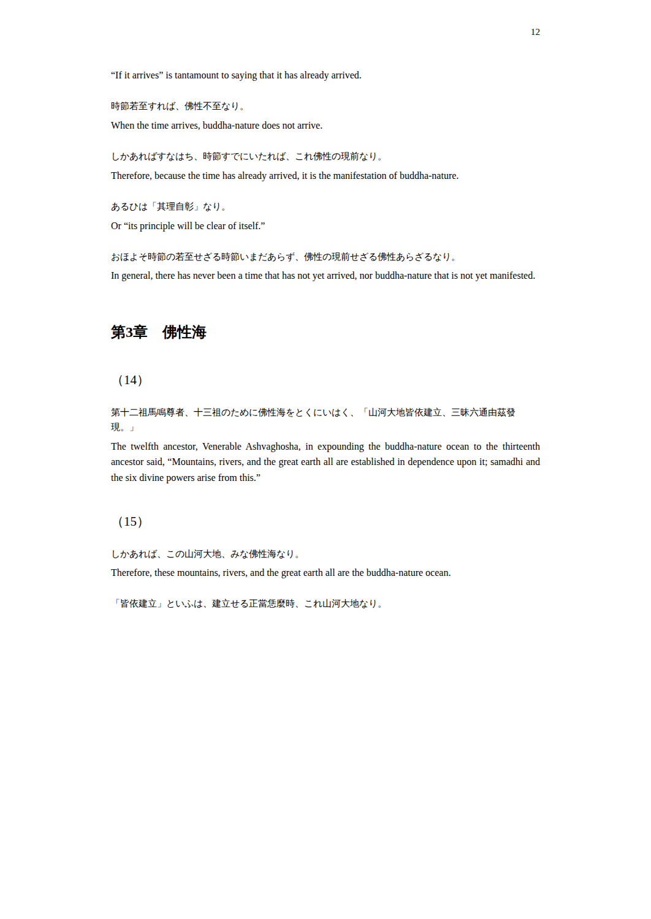12
“If it arrives” is tantamount to saying that it has already arrived.
時節若至すれば、佛性不至なり。
When the time arrives, buddha-nature does not arrive.
しかあればすなはち、時節すでにいたれば、これ佛性の現前なり。
Therefore, because the time has already arrived, it is the manifestation of buddha-nature.
あるひは「其理自彰」なり。
Or “its principle will be clear of itself.”
おほよそ時節の若至せざる時節いまだあらず、佛性の現前せざる佛性あらざるなり。
In general, there has never been a time that has not yet arrived, nor buddha-nature that is not yet manifested.
第3章　佛性海
（14）
第十二祖馬鳴尊者、十三祖のために佛性海をとくにいはく、「山河大地皆依建立、三昧六通由茲發現。」
The twelfth ancestor, Venerable Ashvaghosha, in expounding the buddha-nature ocean to the thirteenth ancestor said, “Mountains, rivers, and the great earth all are established in dependence upon it; samadhi and the six divine powers arise from this.”
（15）
しかあれば、この山河大地、みな佛性海なり。
Therefore, these mountains, rivers, and the great earth all are the buddha-nature ocean.
「皆依建立」といふは、建立せる正當恁麼時、これ山河大地なり。